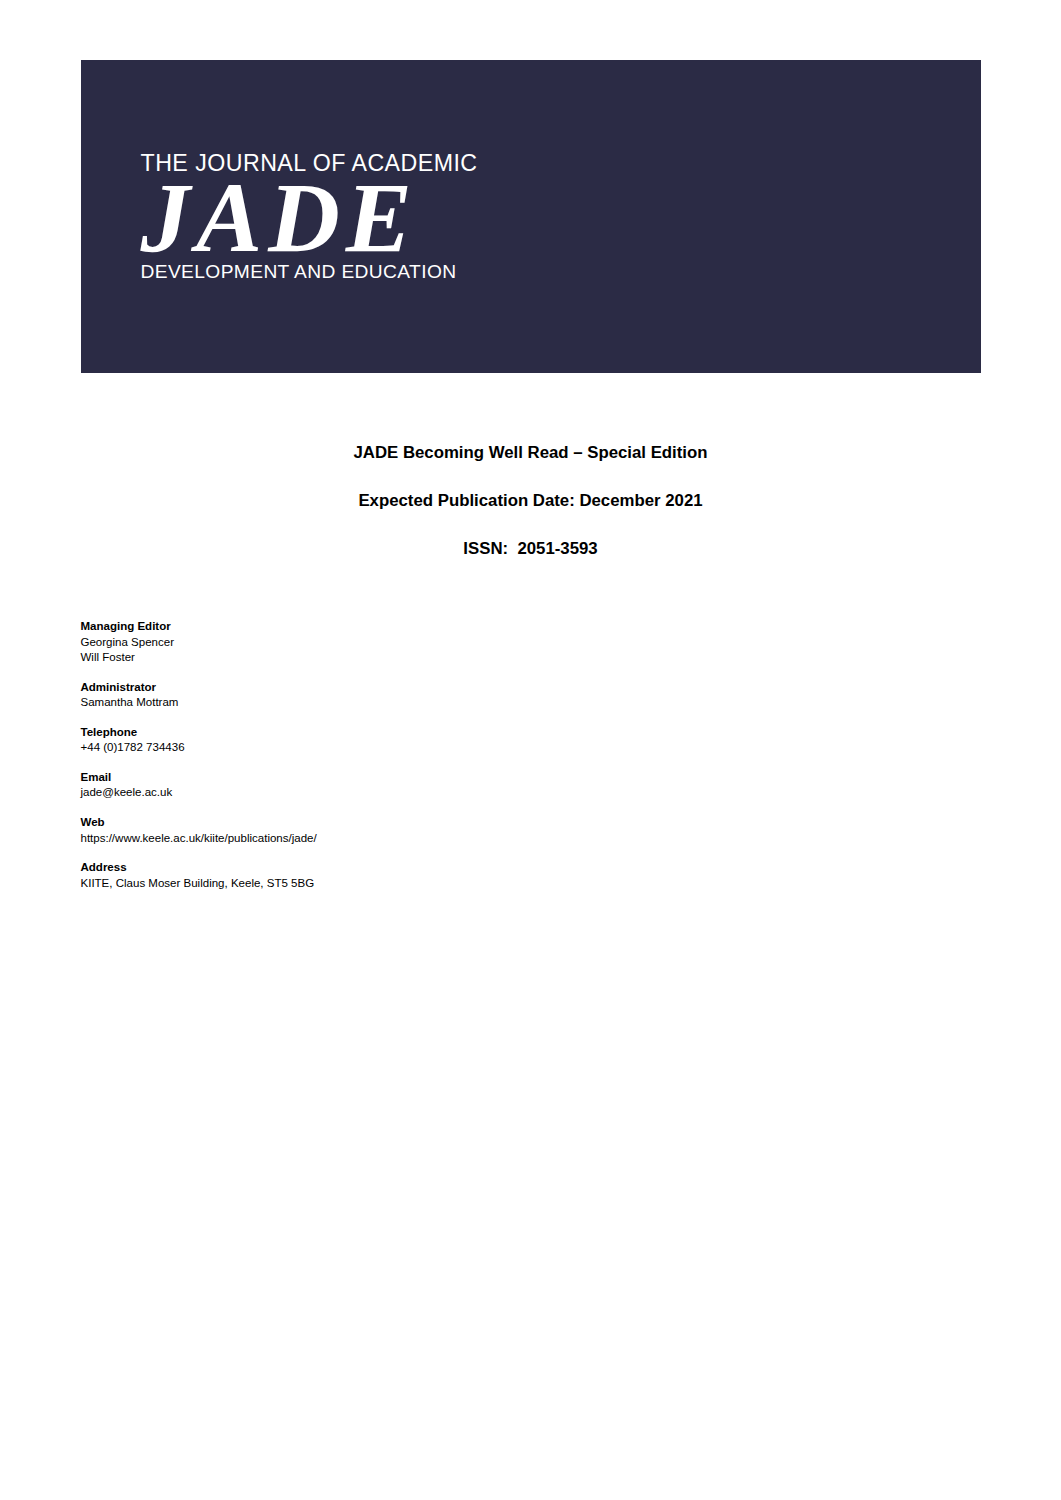THE JOURNAL OF ACADEMIC
JADE
DEVELOPMENT AND EDUCATION
JADE Becoming Well Read – Special Edition
Expected Publication Date: December 2021
ISSN: 2051-3593
Managing Editor
Georgina Spencer
Will Foster
Administrator
Samantha Mottram
Telephone
+44 (0)1782 734436
Email
jade@keele.ac.uk
Web
https://www.keele.ac.uk/kiite/publications/jade/
Address
KIITE, Claus Moser Building, Keele, ST5 5BG